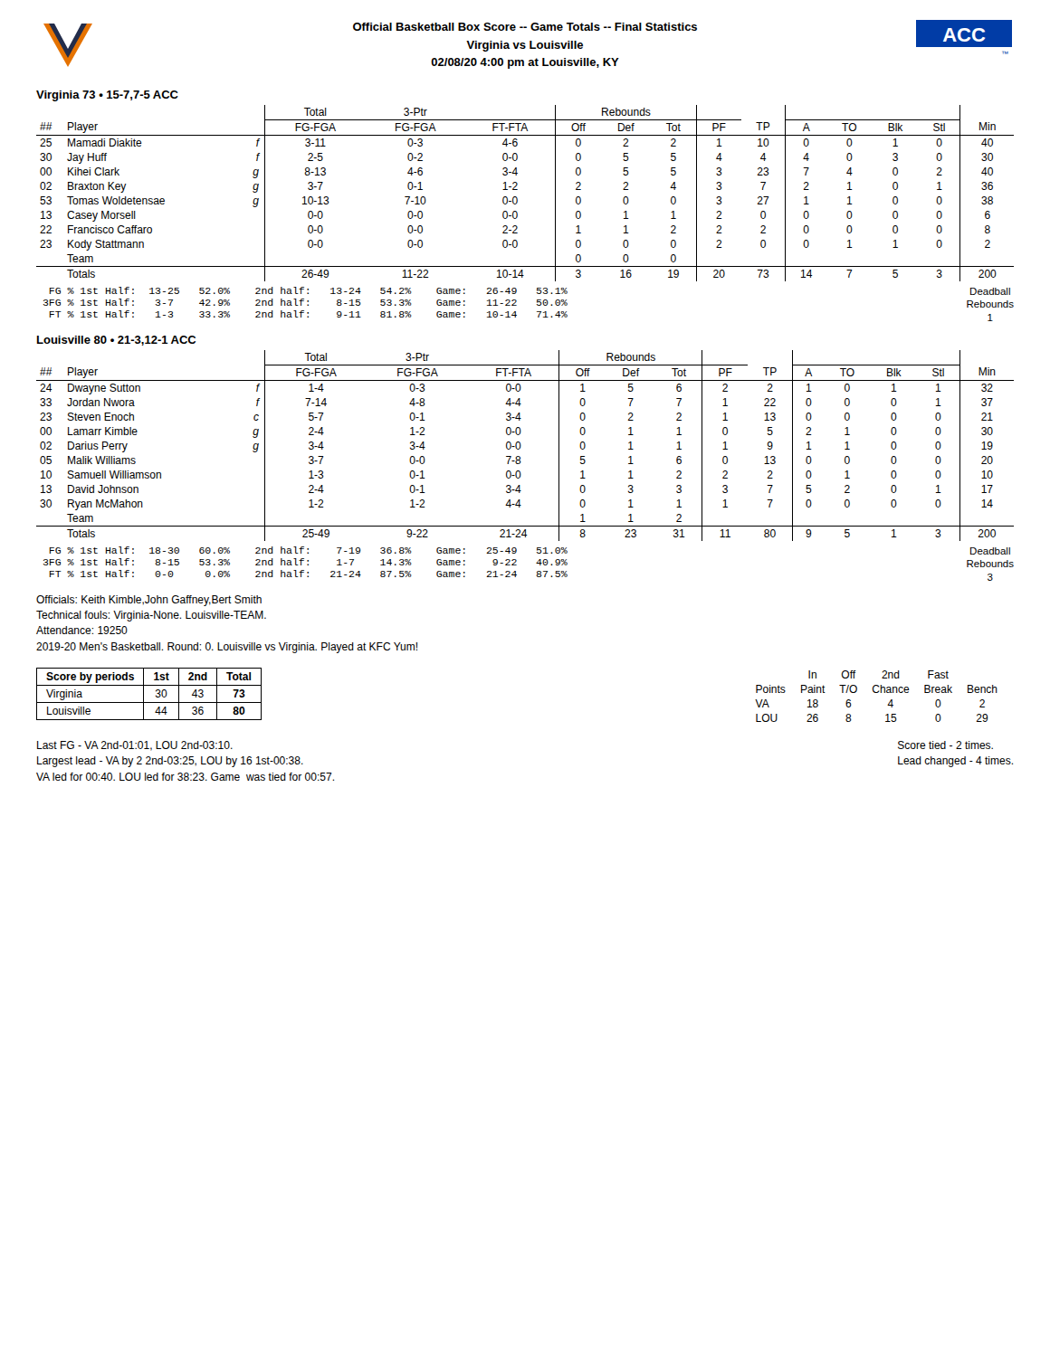ACC ™
Official Basketball Box Score -- Game Totals -- Final Statistics
Virginia vs Louisville
02/08/20 4:00 pm at Louisville, KY
Virginia 73 • 15-7,7-5 ACC
| | | | Total | 3-Ptr | | Rebounds | | | | |
| --- | --- | --- | --- | --- | --- | --- | --- | --- | --- | --- |
| ## | Player | | FG-FGA | FG-FGA | FT-FTA | Off | Def | Tot | PF | TP | A | TO | Blk | Stl | Min |
| 25 | Mamadi Diakite | f | 3-11 | 0-3 | 4-6 | 0 | 2 | 2 | 1 | 10 | 0 | 0 | 1 | 0 | 40 |
| 30 | Jay Huff | f | 2-5 | 0-2 | 0-0 | 0 | 5 | 5 | 4 | 4 | 4 | 0 | 3 | 0 | 30 |
| 00 | Kihei Clark | g | 8-13 | 4-6 | 3-4 | 0 | 5 | 5 | 3 | 23 | 7 | 4 | 0 | 2 | 40 |
| 02 | Braxton Key | g | 3-7 | 0-1 | 1-2 | 2 | 2 | 4 | 3 | 7 | 2 | 1 | 0 | 1 | 36 |
| 53 | Tomas Woldetensae | g | 10-13 | 7-10 | 0-0 | 0 | 0 | 0 | 3 | 27 | 1 | 1 | 0 | 0 | 38 |
| 13 | Casey Morsell | | 0-0 | 0-0 | 0-0 | 0 | 1 | 1 | 2 | 0 | 0 | 0 | 0 | 0 | 6 |
| 22 | Francisco Caffaro | | 0-0 | 0-0 | 2-2 | 1 | 1 | 2 | 2 | 2 | 0 | 0 | 0 | 0 | 8 |
| 23 | Kody Stattmann | | 0-0 | 0-0 | 0-0 | 0 | 0 | 0 | 2 | 0 | 0 | 1 | 1 | 0 | 2 |
| | Team | | | | | 0 | 0 | 0 | | | | | | | |
| | Totals | | 26-49 | 11-22 | 10-14 | 3 | 16 | 19 | 20 | 73 | 14 | 7 | 5 | 3 | 200 |
  FG % 1st Half:  13-25   52.0%    2nd half:   13-24   54.2%    Game:   26-49   53.1%
 3FG % 1st Half:   3-7    42.9%    2nd half:    8-15   53.3%    Game:   11-22   50.0%
  FT % 1st Half:   1-3    33.3%    2nd half:    9-11   81.8%    Game:   10-14   71.4%
Deadball
Rebounds
1
Louisville 80 • 21-3,12-1 ACC
| | | | Total | 3-Ptr | | Rebounds | | | | |
| --- | --- | --- | --- | --- | --- | --- | --- | --- | --- | --- |
| ## | Player | | FG-FGA | FG-FGA | FT-FTA | Off | Def | Tot | PF | TP | A | TO | Blk | Stl | Min |
| 24 | Dwayne Sutton | f | 1-4 | 0-3 | 0-0 | 1 | 5 | 6 | 2 | 2 | 1 | 0 | 1 | 1 | 32 |
| 33 | Jordan Nwora | f | 7-14 | 4-8 | 4-4 | 0 | 7 | 7 | 1 | 22 | 0 | 0 | 0 | 1 | 37 |
| 23 | Steven Enoch | c | 5-7 | 0-1 | 3-4 | 0 | 2 | 2 | 1 | 13 | 0 | 0 | 0 | 0 | 21 |
| 00 | Lamarr Kimble | g | 2-4 | 1-2 | 0-0 | 0 | 1 | 1 | 0 | 5 | 2 | 1 | 0 | 0 | 30 |
| 02 | Darius Perry | g | 3-4 | 3-4 | 0-0 | 0 | 1 | 1 | 1 | 9 | 1 | 1 | 0 | 0 | 19 |
| 05 | Malik Williams | | 3-7 | 0-0 | 7-8 | 5 | 1 | 6 | 0 | 13 | 0 | 0 | 0 | 0 | 20 |
| 10 | Samuell Williamson | | 1-3 | 0-1 | 0-0 | 1 | 1 | 2 | 2 | 2 | 0 | 1 | 0 | 0 | 10 |
| 13 | David Johnson | | 2-4 | 0-1 | 3-4 | 0 | 3 | 3 | 3 | 7 | 5 | 2 | 0 | 1 | 17 |
| 30 | Ryan McMahon | | 1-2 | 1-2 | 4-4 | 0 | 1 | 1 | 1 | 7 | 0 | 0 | 0 | 0 | 14 |
| | Team | | | | | 1 | 1 | 2 | | | | | | | |
| | Totals | | 25-49 | 9-22 | 21-24 | 8 | 23 | 31 | 11 | 80 | 9 | 5 | 1 | 3 | 200 |
  FG % 1st Half:  18-30   60.0%    2nd half:    7-19   36.8%    Game:   25-49   51.0%
 3FG % 1st Half:   8-15   53.3%    2nd half:    1-7    14.3%    Game:    9-22   40.9%
  FT % 1st Half:   0-0     0.0%    2nd half:   21-24   87.5%    Game:   21-24   87.5%
Deadball
Rebounds
3
Officials: Keith Kimble,John Gaffney,Bert Smith
Technical fouls: Virginia-None. Louisville-TEAM.
Attendance: 19250
2019-20 Men's Basketball. Round: 0. Louisville vs Virginia. Played at KFC Yum!
| Score by periods | 1st | 2nd | Total |
| --- | --- | --- | --- |
| Virginia | 30 | 43 | 73 |
| Louisville | 44 | 36 | 80 |
| | In | Off | 2nd | Fast | |
| --- | --- | --- | --- | --- | --- |
| Points | Paint | T/O | Chance | Break | Bench |
| VA | 18 | 6 | 4 | 0 | 2 |
| LOU | 26 | 8 | 15 | 0 | 29 |
Last FG - VA 2nd-01:01, LOU 2nd-03:10.
Largest lead - VA by 2 2nd-03:25, LOU by 16 1st-00:38.
VA led for 00:40. LOU led for 38:23. Game was tied for 00:57.
Score tied - 2 times.
Lead changed - 4 times.